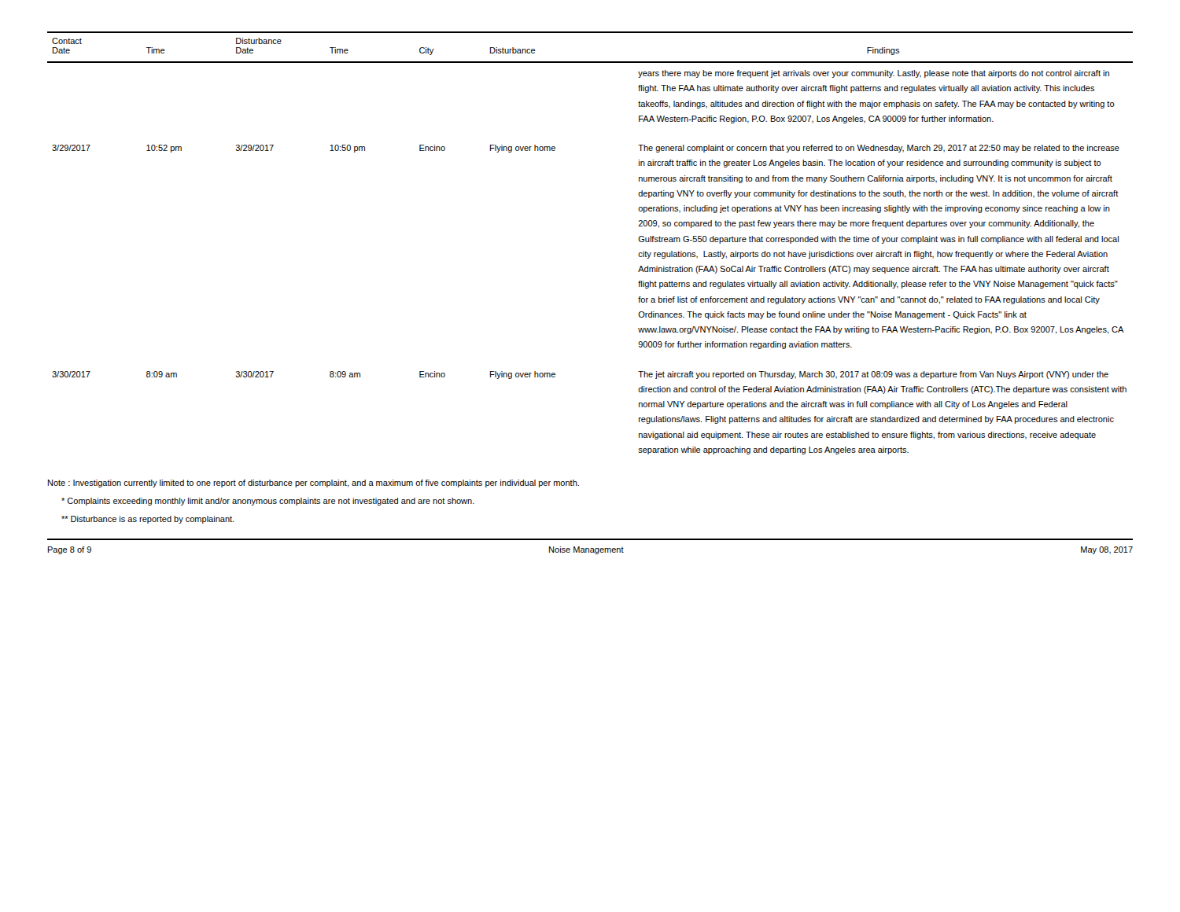| Contact | Disturbance | | | |
| --- | --- | --- | --- | --- |
| Date | Time | Date | Time | City | Disturbance | Findings |
| | | | | | | years there may be more frequent jet arrivals over your community. Lastly, please note that airports do not control aircraft in flight. The FAA has ultimate authority over aircraft flight patterns and regulates virtually all aviation activity. This includes takeoffs, landings, altitudes and direction of flight with the major emphasis on safety. The FAA may be contacted by writing to FAA Western-Pacific Region, P.O. Box 92007, Los Angeles, CA 90009 for further information. |
| 3/29/2017 | 10:52 pm | 3/29/2017 | 10:50 pm | Encino | Flying over home | The general complaint or concern that you referred to on Wednesday, March 29, 2017 at 22:50 may be related to the increase in aircraft traffic in the greater Los Angeles basin. The location of your residence and surrounding community is subject to numerous aircraft transiting to and from the many Southern California airports, including VNY. It is not uncommon for aircraft departing VNY to overfly your community for destinations to the south, the north or the west. In addition, the volume of aircraft operations, including jet operations at VNY has been increasing slightly with the improving economy since reaching a low in 2009, so compared to the past few years there may be more frequent departures over your community. Additionally, the Gulfstream G-550 departure that corresponded with the time of your complaint was in full compliance with all federal and local city regulations, Lastly, airports do not have jurisdictions over aircraft in flight, how frequently or where the Federal Aviation Administration (FAA) SoCal Air Traffic Controllers (ATC) may sequence aircraft. The FAA has ultimate authority over aircraft flight patterns and regulates virtually all aviation activity. Additionally, please refer to the VNY Noise Management "quick facts" for a brief list of enforcement and regulatory actions VNY "can" and "cannot do," related to FAA regulations and local City Ordinances. The quick facts may be found online under the "Noise Management - Quick Facts" link at www.lawa.org/VNYNoise/. Please contact the FAA by writing to FAA Western-Pacific Region, P.O. Box 92007, Los Angeles, CA 90009 for further information regarding aviation matters. |
| 3/30/2017 | 8:09 am | 3/30/2017 | 8:09 am | Encino | Flying over home | The jet aircraft you reported on Thursday, March 30, 2017 at 08:09 was a departure from Van Nuys Airport (VNY) under the direction and control of the Federal Aviation Administration (FAA) Air Traffic Controllers (ATC).The departure was consistent with normal VNY departure operations and the aircraft was in full compliance with all City of Los Angeles and Federal regulations/laws. Flight patterns and altitudes for aircraft are standardized and determined by FAA procedures and electronic navigational aid equipment. These air routes are established to ensure flights, from various directions, receive adequate separation while approaching and departing Los Angeles area airports. |
Note : Investigation currently limited to one report of disturbance per complaint, and a maximum of five complaints per individual per month.
* Complaints exceeding monthly limit and/or anonymous complaints are not investigated and are not shown.
** Disturbance is as reported by complainant.
Page 8 of 9
Noise Management
May 08, 2017